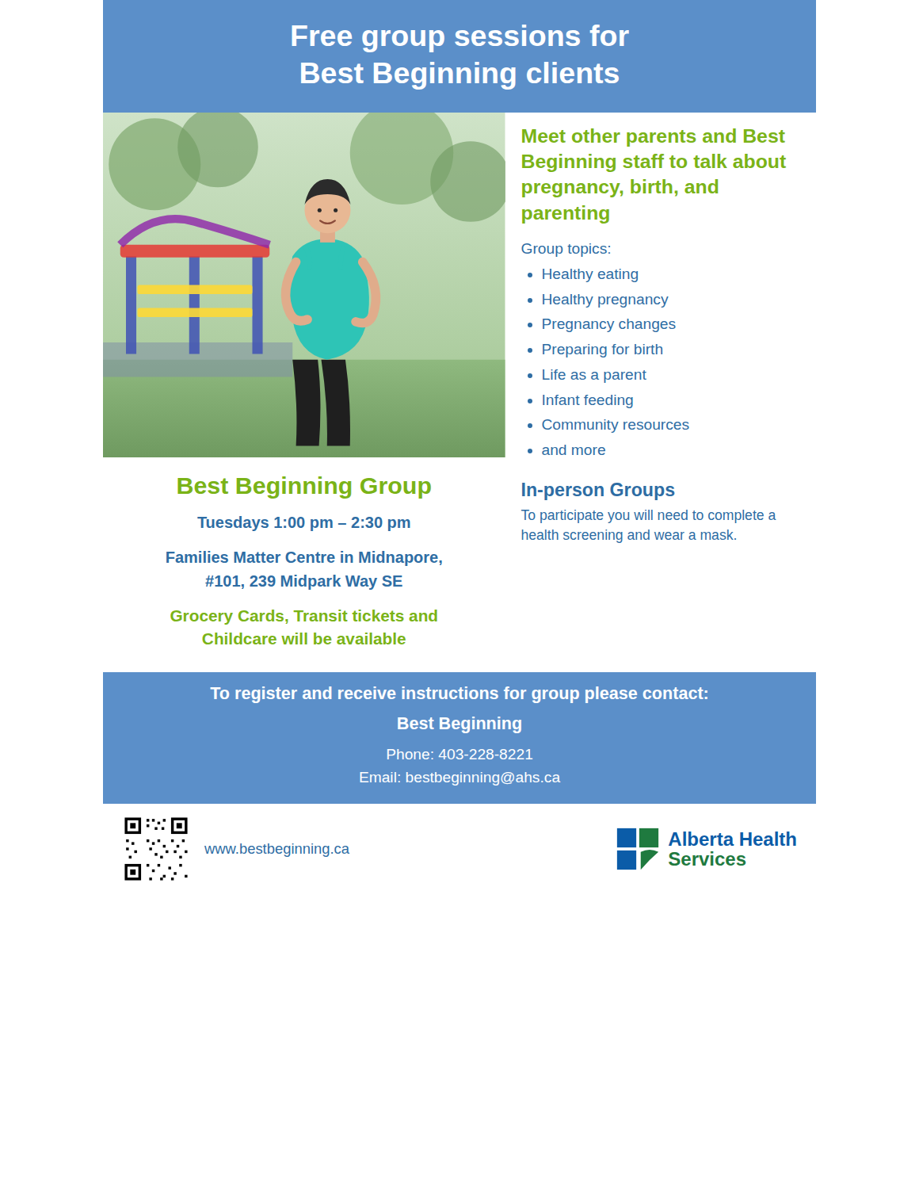Free group sessions for
Best Beginning clients
Best Beginning Group
Tuesdays 1:00 pm – 2:30 pm
Families Matter Centre in Midnapore,
#101, 239 Midpark Way SE
Grocery Cards, Transit tickets and
Childcare will be available
Meet other parents and Best Beginning staff to talk about pregnancy, birth, and parenting
Group topics:
Healthy eating
Healthy pregnancy
Pregnancy changes
Preparing for birth
Life as a parent
Infant feeding
Community resources
and more
In-person Groups
To participate you will need to complete a health screening and wear a mask.
To register and receive instructions for group please contact:
Best Beginning
Phone: 403-228-8221
Email: bestbeginning@ahs.ca
www.bestbeginning.ca
Alberta Health Services